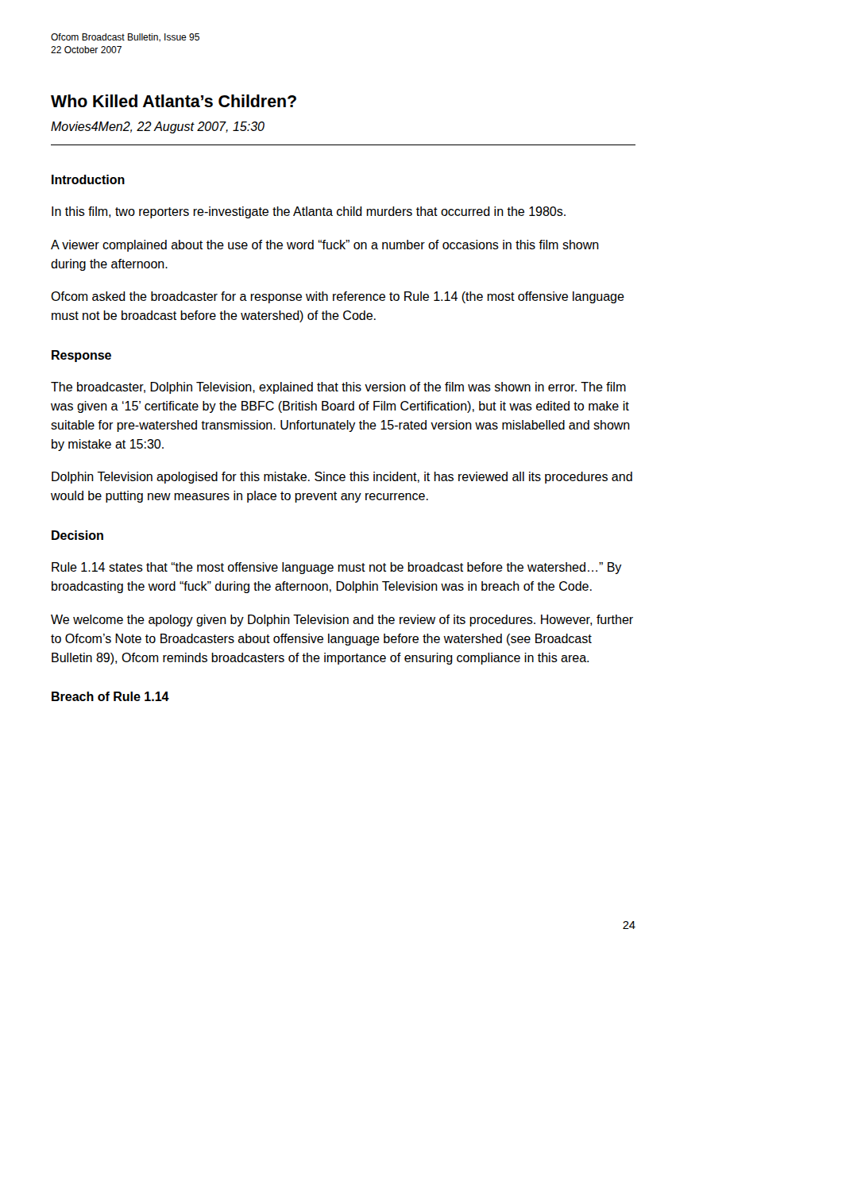Ofcom Broadcast Bulletin, Issue 95
22 October 2007
Who Killed Atlanta’s Children?
Movies4Men2, 22 August 2007, 15:30
Introduction
In this film, two reporters re-investigate the Atlanta child murders that occurred in the 1980s.
A viewer complained about the use of the word “fuck” on a number of occasions in this film shown during the afternoon.
Ofcom asked the broadcaster for a response with reference to Rule 1.14 (the most offensive language must not be broadcast before the watershed) of the Code.
Response
The broadcaster, Dolphin Television, explained that this version of the film was shown in error. The film was given a ‘15’ certificate by the BBFC (British Board of Film Certification), but it was edited to make it suitable for pre-watershed transmission. Unfortunately the 15-rated version was mislabelled and shown by mistake at 15:30.
Dolphin Television apologised for this mistake. Since this incident, it has reviewed all its procedures and would be putting new measures in place to prevent any recurrence.
Decision
Rule 1.14 states that “the most offensive language must not be broadcast before the watershed…” By broadcasting the word “fuck” during the afternoon, Dolphin Television was in breach of the Code.
We welcome the apology given by Dolphin Television and the review of its procedures. However, further to Ofcom’s Note to Broadcasters about offensive language before the watershed (see Broadcast Bulletin 89), Ofcom reminds broadcasters of the importance of ensuring compliance in this area.
Breach of Rule 1.14
24